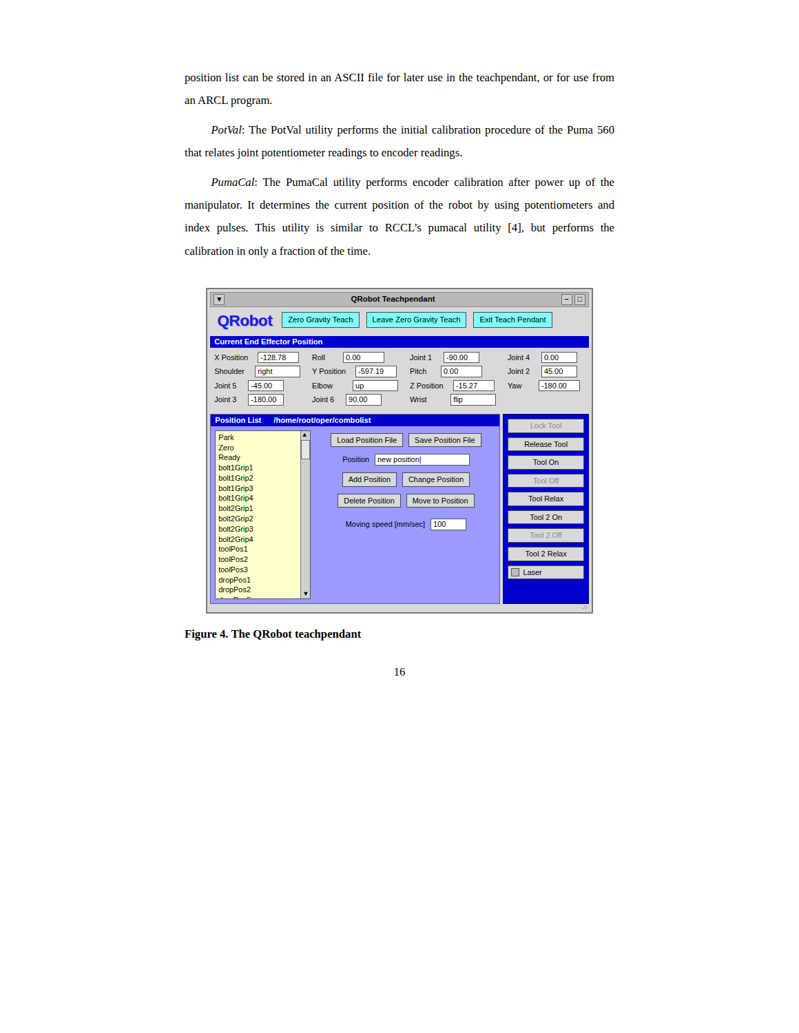position list can be stored in an ASCII file for later use in the teachpendant, or for use from an ARCL program.
PotVal: The PotVal utility performs the initial calibration procedure of the Puma 560 that relates joint potentiometer readings to encoder readings.
PumaCal: The PumaCal utility performs encoder calibration after power up of the manipulator. It determines the current position of the robot by using potentiometers and index pulses. This utility is similar to RCCL’s pumacal utility [4], but performs the calibration in only a fraction of the time.
▼
QRobot Teachpendant
–□
QRobot
Zero Gravity Teach
Leave Zero Gravity Teach
Exit Teach Pendant
Current End Effector Position
X Position-128.78
Roll 0.00
Joint 1-90.00
Joint 40.00
Shoulder right
Y Position-597.19
Pitch 0.00
Joint 245.00
Joint 5-45.00
Elbow up
Z Position-15.27
Yaw-180.00
Joint 3-180.00
Joint 690.00
Wrist flip
Position List/home/root/oper/combolist
Park
Zero
Ready
bolt1Grip1
bolt1Grip2
bolt1Grip3
bolt1Grip4
bolt2Grip1
bolt2Grip2
bolt2Grip3
bolt2Grip4
toolPos1
toolPos2
toolPos3
dropPos1
dropPos2
dropPos3
▲
▼
Load Position File
Save Position File
Position new position|
Add Position
Change Position
Delete Position
Move to Position
Moving speed [mm/sec] 100
Lock Tool
Release Tool
Tool On
Tool Off
Tool Relax
Tool 2 On
Tool 2 Off
Tool 2 Relax
Laser
Figure 4. The QRobot teachpendant
16